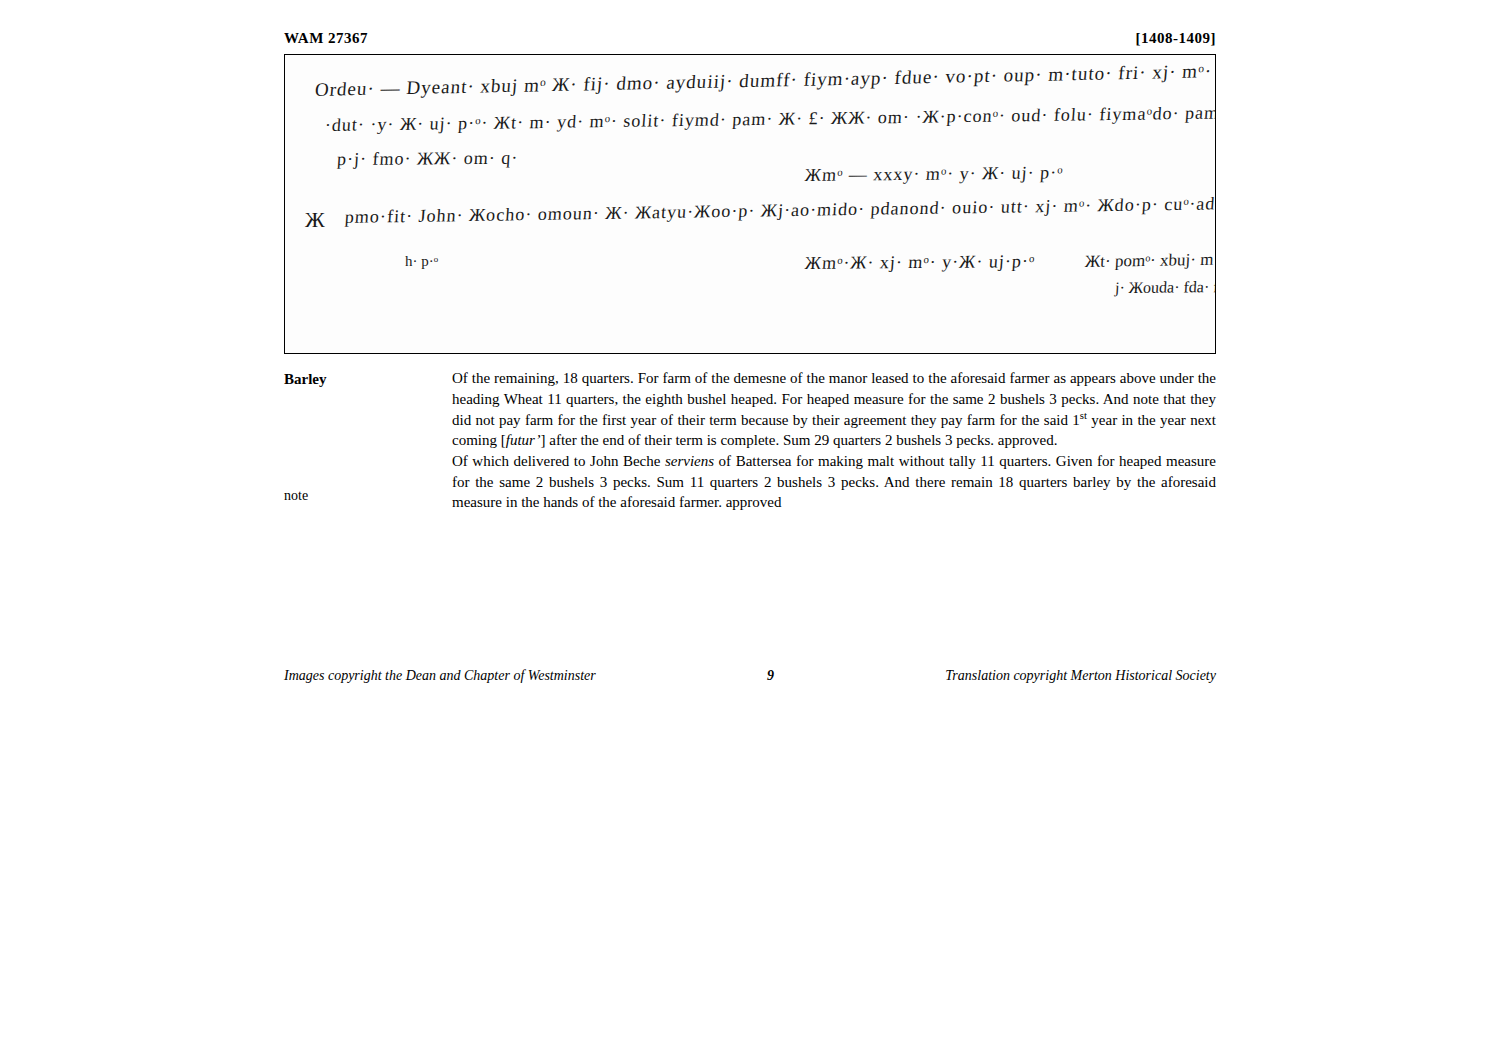WAM 27367 [1408-1409]
Ordeu· — Dyeant· xbuj mᵒ Ж· fij· dmo· ayduiij· dumff· fiym·ayp· fdue· vo·pt· oup· m·tuto· fri· xj· mᵒ· buj·ᵒ· aunt· Ж·cuut· ad ·dut· ·y· Ж· uj· p·ᵒ· Жt· m· yd· mᵒ· solit· fiymd· pam· Ж· £· ЖЖ· om· ·Ж·p·conᵒ· oud· folu· fiymaᵒdo· pam· aᵒ· m· anno·ЖЖ· futuyᵒ p·j· fmo· ЖЖ· om· q· Жmᵒ — xxxy· mᵒ· y· Ж· uj· p·ᵒ Ж pmo·fit· John· Жocho· omoun· Ж· Жatyu·Жoo·p· Жj·ao·mido· pdanond· ouio· utt· xj· mᵒ· Жdo·p· cuᵒ·ad·dm· y·Ж· uj·p·ᵒ h· p·ᵒ Жmᵒ·Ж· xj· mᵒ· y·Ж· uj·p·ᵒ Жt· pomᵒ· xbuj· m·ᵒ ad·y· mou·fiyl· fdua j· Жouda· fda· fyimayl· — Ж
Barley
Of the remaining, 18 quarters. For farm of the demesne of the manor leased to the aforesaid farmer as appears above under the heading Wheat 11 quarters, the eighth bushel heaped. For heaped measure for the same 2 bushels 3 pecks. And note that they did not pay farm for the first year of their term because by their agreement they pay farm for the said 1st year in the year next coming [futur’] after the end of their term is complete. Sum 29 quarters 2 bushels 3 pecks. approved.
note
Of which delivered to John Beche serviens of Battersea for making malt without tally 11 quarters. Given for heaped measure for the same 2 bushels 3 pecks. Sum 11 quarters 2 bushels 3 pecks. And there remain 18 quarters barley by the aforesaid measure in the hands of the aforesaid farmer. approved
Images copyright the Dean and Chapter of Westminster 9 Translation copyright Merton Historical Society